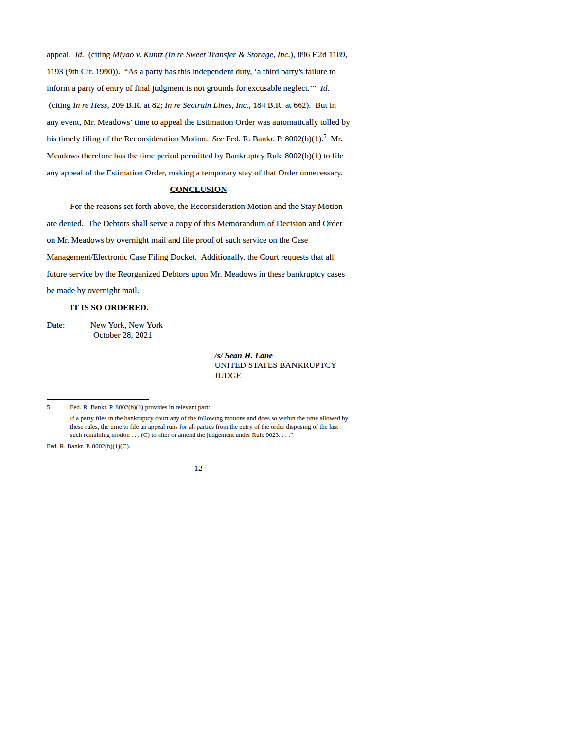appeal. Id. (citing Miyao v. Kuntz (In re Sweet Transfer & Storage, Inc.), 896 F.2d 1189, 1193 (9th Cir. 1990)). “As a party has this independent duty, ‘a third party's failure to inform a party of entry of final judgment is not grounds for excusable neglect.’” Id. (citing In re Hess, 209 B.R. at 82; In re Seatrain Lines, Inc., 184 B.R. at 662). But in any event, Mr. Meadows’ time to appeal the Estimation Order was automatically tolled by his timely filing of the Reconsideration Motion. See Fed. R. Bankr. P. 8002(b)(1).5 Mr. Meadows therefore has the time period permitted by Bankruptcy Rule 8002(b)(1) to file any appeal of the Estimation Order, making a temporary stay of that Order unnecessary.
CONCLUSION
For the reasons set forth above, the Reconsideration Motion and the Stay Motion are denied. The Debtors shall serve a copy of this Memorandum of Decision and Order on Mr. Meadows by overnight mail and file proof of such service on the Case Management/Electronic Case Filing Docket. Additionally, the Court requests that all future service by the Reorganized Debtors upon Mr. Meadows in these bankruptcy cases be made by overnight mail.
IT IS SO ORDERED.
Date: New York, New York
October 28, 2021
/s/ Sean H. Lane
UNITED STATES BANKRUPTCY JUDGE
5
Fed. R. Bankr. P. 8002(b)(1) provides in relevant part:
If a party files in the bankruptcy court any of the following motions and does so within the time allowed by these rules, the time to file an appeal runs for all parties from the entry of the order disposing of the last such remaining motion . . . (C) to alter or amend the judgement under Rule 9023. . . .”
Fed. R. Bankr. P. 8002(b)(1)(C).
12